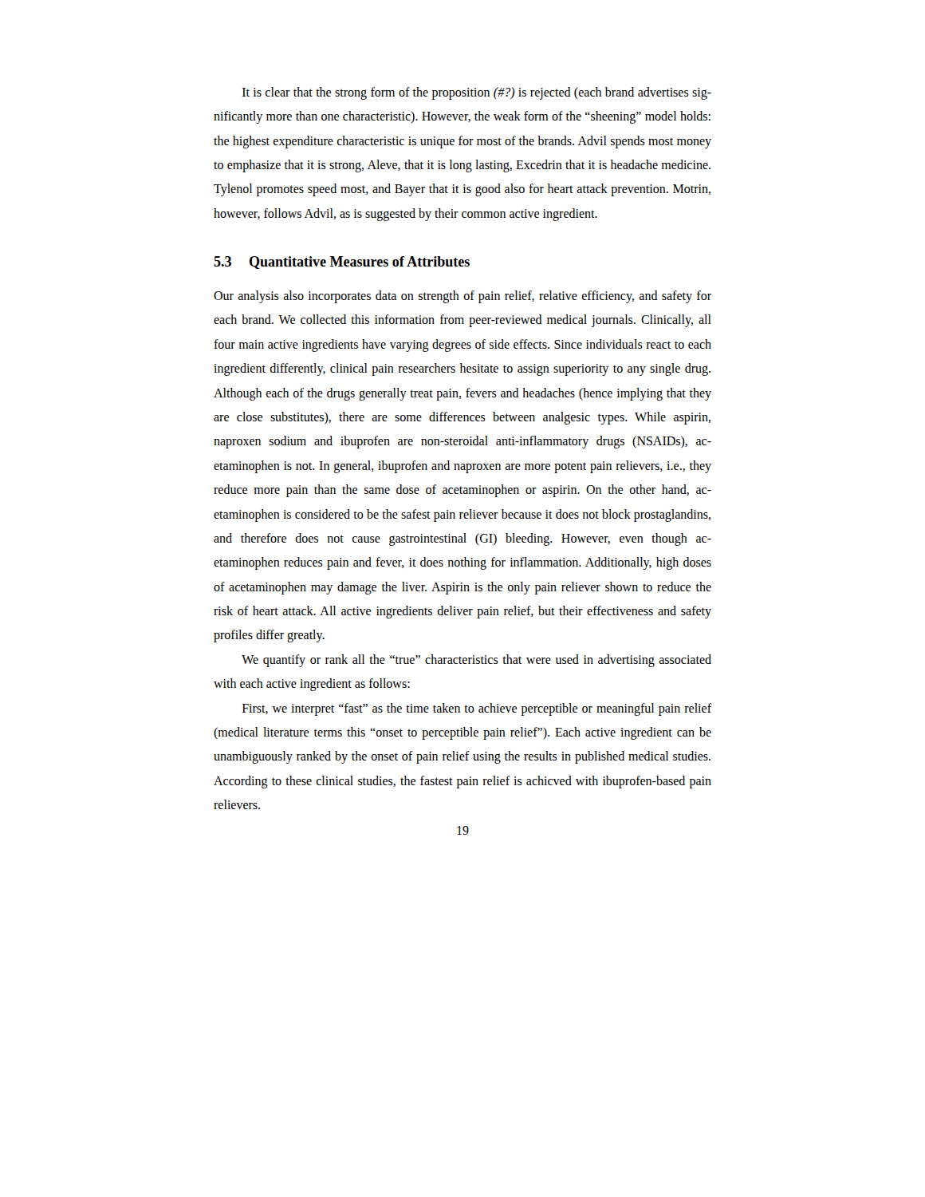It is clear that the strong form of the proposition (#?) is rejected (each brand advertises significantly more than one characteristic). However, the weak form of the “sheening” model holds: the highest expenditure characteristic is unique for most of the brands. Advil spends most money to emphasize that it is strong, Aleve, that it is long lasting, Excedrin that it is headache medicine. Tylenol promotes speed most, and Bayer that it is good also for heart attack prevention. Motrin, however, follows Advil, as is suggested by their common active ingredient.
5.3 Quantitative Measures of Attributes
Our analysis also incorporates data on strength of pain relief, relative efficiency, and safety for each brand. We collected this information from peer-reviewed medical journals. Clinically, all four main active ingredients have varying degrees of side effects. Since individuals react to each ingredient differently, clinical pain researchers hesitate to assign superiority to any single drug. Although each of the drugs generally treat pain, fevers and headaches (hence implying that they are close substitutes), there are some differences between analgesic types. While aspirin, naproxen sodium and ibuprofen are non-steroidal anti-inflammatory drugs (NSAIDs), acetaminophen is not. In general, ibuprofen and naproxen are more potent pain relievers, i.e., they reduce more pain than the same dose of acetaminophen or aspirin. On the other hand, acetaminophen is considered to be the safest pain reliever because it does not block prostaglandins, and therefore does not cause gastrointestinal (GI) bleeding. However, even though acetaminophen reduces pain and fever, it does nothing for inflammation. Additionally, high doses of acetaminophen may damage the liver. Aspirin is the only pain reliever shown to reduce the risk of heart attack. All active ingredients deliver pain relief, but their effectiveness and safety profiles differ greatly.
We quantify or rank all the “true” characteristics that were used in advertising associated with each active ingredient as follows:
First, we interpret “fast” as the time taken to achieve perceptible or meaningful pain relief (medical literature terms this “onset to perceptible pain relief”). Each active ingredient can be unambiguously ranked by the onset of pain relief using the results in published medical studies. According to these clinical studies, the fastest pain relief is achicved with ibuprofen-based pain relievers.
19